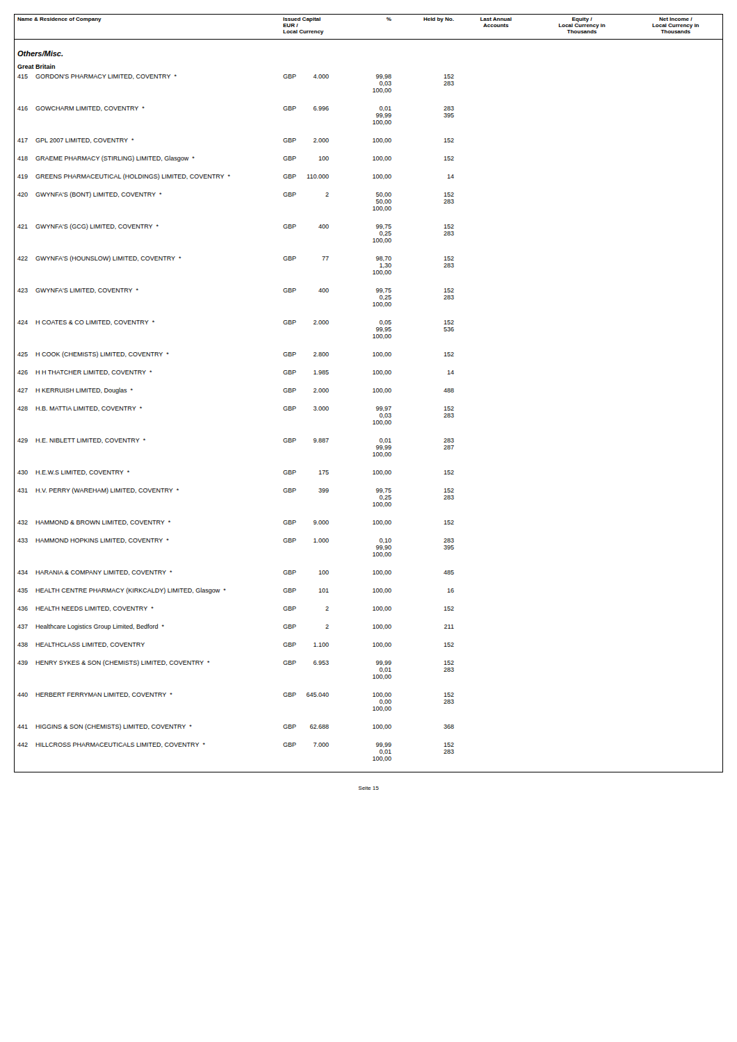| Name & Residence of Company | Issued Capital EUR / Local Currency | % | Held by No. | Last Annual Accounts | Equity / Local Currency in Thousands | Net Income / Local Currency in Thousands |
| --- | --- | --- | --- | --- | --- | --- |
| Others/Misc. |
| Great Britain |
| 415 GORDON'S PHARMACY LIMITED, COVENTRY * | GBP | 4.000 | 99,98 0,03 100,00 | 152 283 | | | |
| 416 GOWCHARM LIMITED, COVENTRY * | GBP | 6.996 | 0,01 99,99 100,00 | 283 395 | | | |
| 417 GPL 2007 LIMITED, COVENTRY * | GBP | 2.000 | 100,00 | 152 | | | |
| 418 GRAEME PHARMACY (STIRLING) LIMITED, Glasgow * | GBP | 100 | 100,00 | 152 | | | |
| 419 GREENS PHARMACEUTICAL (HOLDINGS) LIMITED, COVENTRY * | GBP | 110.000 | 100,00 | 14 | | | |
| 420 GWYNFA'S (BONT) LIMITED, COVENTRY * | GBP | 2 | 50,00 50,00 100,00 | 152 283 | | | |
| 421 GWYNFA'S (GCG) LIMITED, COVENTRY * | GBP | 400 | 99,75 0,25 100,00 | 152 283 | | | |
| 422 GWYNFA'S (HOUNSLOW) LIMITED, COVENTRY * | GBP | 77 | 98,70 1,30 100,00 | 152 283 | | | |
| 423 GWYNFA'S LIMITED, COVENTRY * | GBP | 400 | 99,75 0,25 100,00 | 152 283 | | | |
| 424 H COATES & CO LIMITED, COVENTRY * | GBP | 2.000 | 0,05 99,95 100,00 | 152 536 | | | |
| 425 H COOK (CHEMISTS) LIMITED, COVENTRY * | GBP | 2.800 | 100,00 | 152 | | | |
| 426 H H THATCHER LIMITED, COVENTRY * | GBP | 1.985 | 100,00 | 14 | | | |
| 427 H KERRUISH LIMITED, Douglas * | GBP | 2.000 | 100,00 | 488 | | | |
| 428 H.B. MATTIA LIMITED, COVENTRY * | GBP | 3.000 | 99,97 0,03 100,00 | 152 283 | | | |
| 429 H.E. NIBLETT LIMITED, COVENTRY * | GBP | 9.887 | 0,01 99,99 100,00 | 283 287 | | | |
| 430 H.E.W.S LIMITED, COVENTRY * | GBP | 175 | 100,00 | 152 | | | |
| 431 H.V. PERRY (WAREHAM) LIMITED, COVENTRY * | GBP | 399 | 99,75 0,25 100,00 | 152 283 | | | |
| 432 HAMMOND & BROWN LIMITED, COVENTRY * | GBP | 9.000 | 100,00 | 152 | | | |
| 433 HAMMOND HOPKINS LIMITED, COVENTRY * | GBP | 1.000 | 0,10 99,90 100,00 | 283 395 | | | |
| 434 HARANIA & COMPANY LIMITED, COVENTRY * | GBP | 100 | 100,00 | 485 | | | |
| 435 HEALTH CENTRE PHARMACY (KIRKCALDY) LIMITED, Glasgow * | GBP | 101 | 100,00 | 16 | | | |
| 436 HEALTH NEEDS LIMITED, COVENTRY * | GBP | 2 | 100,00 | 152 | | | |
| 437 Healthcare Logistics Group Limited, Bedford * | GBP | 2 | 100,00 | 211 | | | |
| 438 HEALTHCLASS LIMITED, COVENTRY | GBP | 1.100 | 100,00 | 152 | | | |
| 439 HENRY SYKES & SON (CHEMISTS) LIMITED, COVENTRY * | GBP | 6.953 | 99,99 0,01 100,00 | 152 283 | | | |
| 440 HERBERT FERRYMAN LIMITED, COVENTRY * | GBP | 645.040 | 100,00 0,00 100,00 | 152 283 | | | |
| 441 HIGGINS & SON (CHEMISTS) LIMITED, COVENTRY * | GBP | 62.688 | 100,00 | 368 | | | |
| 442 HILLCROSS PHARMACEUTICALS LIMITED, COVENTRY * | GBP | 7.000 | 99,99 0,01 100,00 | 152 283 | | | |
Seite 15